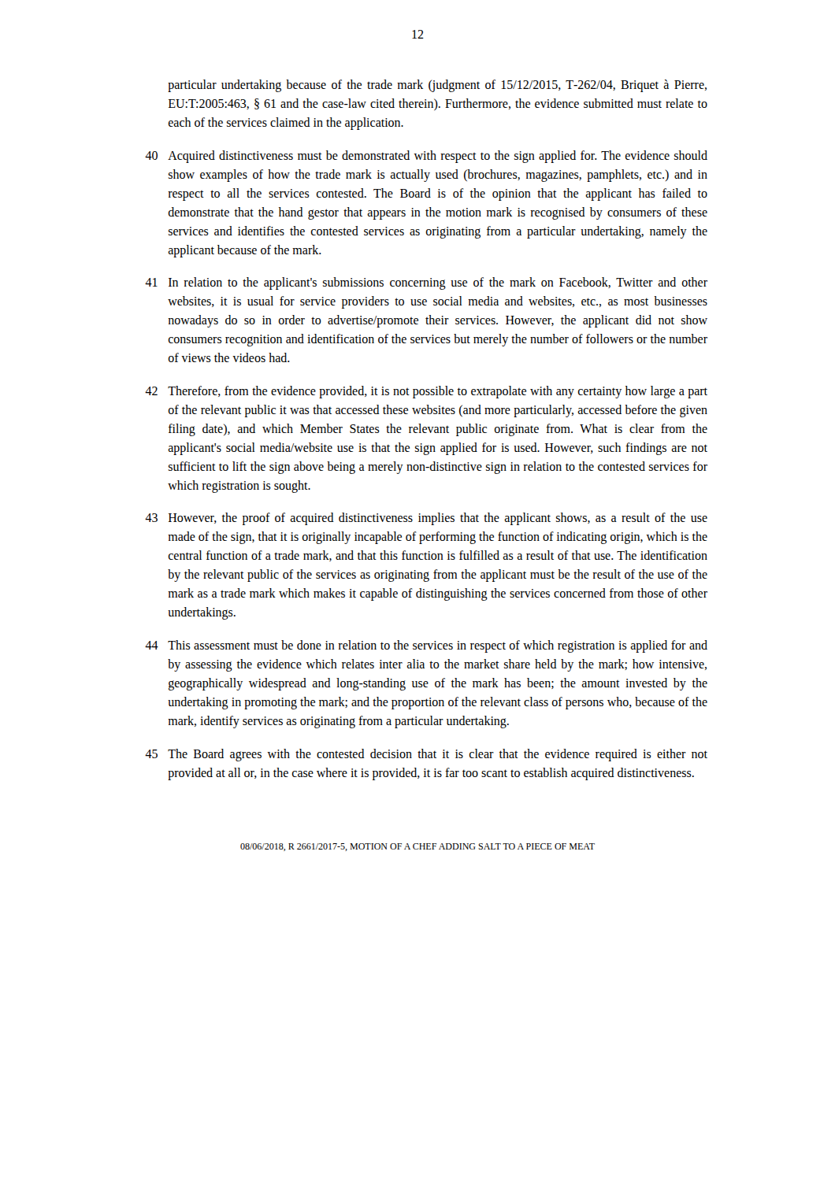12
particular undertaking because of the trade mark (judgment of 15/12/2015, T‑262/04, Briquet à Pierre, EU:T:2005:463, § 61 and the case-law cited therein). Furthermore, the evidence submitted must relate to each of the services claimed in the application.
Acquired distinctiveness must be demonstrated with respect to the sign applied for. The evidence should show examples of how the trade mark is actually used (brochures, magazines, pamphlets, etc.) and in respect to all the services contested. The Board is of the opinion that the applicant has failed to demonstrate that the hand gestor that appears in the motion mark is recognised by consumers of these services and identifies the contested services as originating from a particular undertaking, namely the applicant because of the mark.
In relation to the applicant's submissions concerning use of the mark on Facebook, Twitter and other websites, it is usual for service providers to use social media and websites, etc., as most businesses nowadays do so in order to advertise/promote their services. However, the applicant did not show consumers recognition and identification of the services but merely the number of followers or the number of views the videos had.
Therefore, from the evidence provided, it is not possible to extrapolate with any certainty how large a part of the relevant public it was that accessed these websites (and more particularly, accessed before the given filing date), and which Member States the relevant public originate from. What is clear from the applicant's social media/website use is that the sign applied for is used. However, such findings are not sufficient to lift the sign above being a merely non-distinctive sign in relation to the contested services for which registration is sought.
However, the proof of acquired distinctiveness implies that the applicant shows, as a result of the use made of the sign, that it is originally incapable of performing the function of indicating origin, which is the central function of a trade mark, and that this function is fulfilled as a result of that use. The identification by the relevant public of the services as originating from the applicant must be the result of the use of the mark as a trade mark which makes it capable of distinguishing the services concerned from those of other undertakings.
This assessment must be done in relation to the services in respect of which registration is applied for and by assessing the evidence which relates inter alia to the market share held by the mark; how intensive, geographically widespread and long-standing use of the mark has been; the amount invested by the undertaking in promoting the mark; and the proportion of the relevant class of persons who, because of the mark, identify services as originating from a particular undertaking.
The Board agrees with the contested decision that it is clear that the evidence required is either not provided at all or, in the case where it is provided, it is far too scant to establish acquired distinctiveness.
08/06/2018, R 2661/2017-5, MOTION OF A CHEF ADDING SALT TO A PIECE OF MEAT